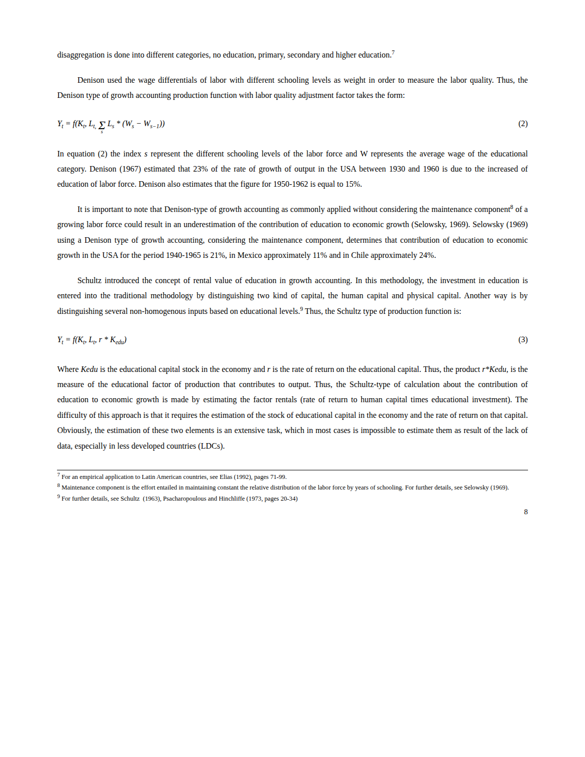disaggregation is done into different categories, no education, primary, secondary and higher education.7
Denison used the wage differentials of labor with different schooling levels as weight in order to measure the labor quality. Thus, the Denison type of growth accounting production function with labor quality adjustment factor takes the form:
Yt = f(Kt, Lt, Σs Ls * (Ws − Ws−1)) (2)
In equation (2) the index s represent the different schooling levels of the labor force and W represents the average wage of the educational category. Denison (1967) estimated that 23% of the rate of growth of output in the USA between 1930 and 1960 is due to the increased of education of labor force. Denison also estimates that the figure for 1950-1962 is equal to 15%.
It is important to note that Denison-type of growth accounting as commonly applied without considering the maintenance component8 of a growing labor force could result in an underestimation of the contribution of education to economic growth (Selowsky, 1969). Selowsky (1969) using a Denison type of growth accounting, considering the maintenance component, determines that contribution of education to economic growth in the USA for the period 1940-1965 is 21%, in Mexico approximately 11% and in Chile approximately 24%.
Schultz introduced the concept of rental value of education in growth accounting. In this methodology, the investment in education is entered into the traditional methodology by distinguishing two kind of capital, the human capital and physical capital. Another way is by distinguishing several non-homogenous inputs based on educational levels.9 Thus, the Schultz type of production function is:
Yt = f(Kt, Lt, r * Kedu) (3)
Where Kedu is the educational capital stock in the economy and r is the rate of return on the educational capital. Thus, the product r*Kedu, is the measure of the educational factor of production that contributes to output. Thus, the Schultz-type of calculation about the contribution of education to economic growth is made by estimating the factor rentals (rate of return to human capital times educational investment). The difficulty of this approach is that it requires the estimation of the stock of educational capital in the economy and the rate of return on that capital. Obviously, the estimation of these two elements is an extensive task, which in most cases is impossible to estimate them as result of the lack of data, especially in less developed countries (LDCs).
7 For an empirical application to Latin American countries, see Elias (1992), pages 71-99.
8 Maintenance component is the effort entailed in maintaining constant the relative distribution of the labor force by years of schooling. For further details, see Selowsky (1969).
9 For further details, see Schultz (1963), Psacharopoulous and Hinchliffe (1973, pages 20-34)
8